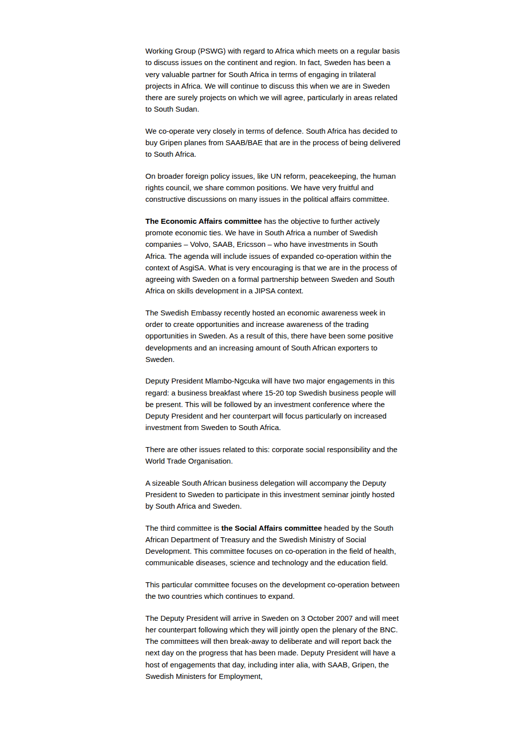Working Group (PSWG) with regard to Africa which meets on a regular basis to discuss issues on the continent and region. In fact, Sweden has been a very valuable partner for South Africa in terms of engaging in trilateral projects in Africa. We will continue to discuss this when we are in Sweden there are surely projects on which we will agree, particularly in areas related to South Sudan.
We co-operate very closely in terms of defence. South Africa has decided to buy Gripen planes from SAAB/BAE that are in the process of being delivered to South Africa.
On broader foreign policy issues, like UN reform, peacekeeping, the human rights council, we share common positions. We have very fruitful and constructive discussions on many issues in the political affairs committee.
The Economic Affairs committee has the objective to further actively promote economic ties. We have in South Africa a number of Swedish companies – Volvo, SAAB, Ericsson – who have investments in South Africa. The agenda will include issues of expanded co-operation within the context of AsgiSA. What is very encouraging is that we are in the process of agreeing with Sweden on a formal partnership between Sweden and South Africa on skills development in a JIPSA context.
The Swedish Embassy recently hosted an economic awareness week in order to create opportunities and increase awareness of the trading opportunities in Sweden. As a result of this, there have been some positive developments and an increasing amount of South African exporters to Sweden.
Deputy President Mlambo-Ngcuka will have two major engagements in this regard: a business breakfast where 15-20 top Swedish business people will be present. This will be followed by an investment conference where the Deputy President and her counterpart will focus particularly on increased investment from Sweden to South Africa.
There are other issues related to this: corporate social responsibility and the World Trade Organisation.
A sizeable South African business delegation will accompany the Deputy President to Sweden to participate in this investment seminar jointly hosted by South Africa and Sweden.
The third committee is the Social Affairs committee headed by the South African Department of Treasury and the Swedish Ministry of Social Development. This committee focuses on co-operation in the field of health, communicable diseases, science and technology and the education field.
This particular committee focuses on the development co-operation between the two countries which continues to expand.
The Deputy President will arrive in Sweden on 3 October 2007 and will meet her counterpart following which they will jointly open the plenary of the BNC. The committees will then break-away to deliberate and will report back the next day on the progress that has been made. Deputy President will have a host of engagements that day, including inter alia, with SAAB, Gripen, the Swedish Ministers for Employment,